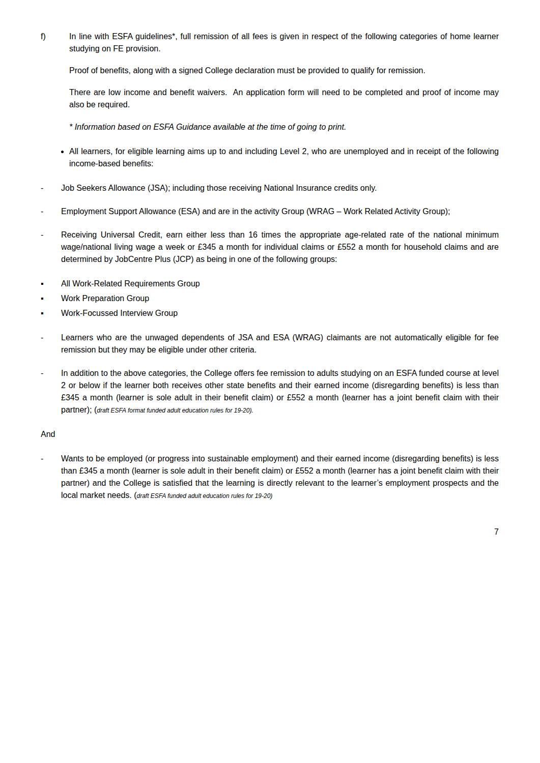f)
In line with ESFA guidelines*, full remission of all fees is given in respect of the following categories of home learner studying on FE provision.
Proof of benefits, along with a signed College declaration must be provided to qualify for remission.
There are low income and benefit waivers. An application form will need to be completed and proof of income may also be required.
* Information based on ESFA Guidance available at the time of going to print.
All learners, for eligible learning aims up to and including Level 2, who are unemployed and in receipt of the following income-based benefits:
Job Seekers Allowance (JSA); including those receiving National Insurance credits only.
Employment Support Allowance (ESA) and are in the activity Group (WRAG – Work Related Activity Group);
Receiving Universal Credit, earn either less than 16 times the appropriate age-related rate of the national minimum wage/national living wage a week or £345 a month for individual claims or £552 a month for household claims and are determined by JobCentre Plus (JCP) as being in one of the following groups:
All Work-Related Requirements Group
Work Preparation Group
Work-Focussed Interview Group
Learners who are the unwaged dependents of JSA and ESA (WRAG) claimants are not automatically eligible for fee remission but they may be eligible under other criteria.
In addition to the above categories, the College offers fee remission to adults studying on an ESFA funded course at level 2 or below if the learner both receives other state benefits and their earned income (disregarding benefits) is less than £345 a month (learner is sole adult in their benefit claim) or £552 a month (learner has a joint benefit claim with their partner); (draft ESFA format funded adult education rules for 19-20).
And
Wants to be employed (or progress into sustainable employment) and their earned income (disregarding benefits) is less than £345 a month (learner is sole adult in their benefit claim) or £552 a month (learner has a joint benefit claim with their partner) and the College is satisfied that the learning is directly relevant to the learner’s employment prospects and the local market needs. (draft ESFA funded adult education rules for 19-20)
7